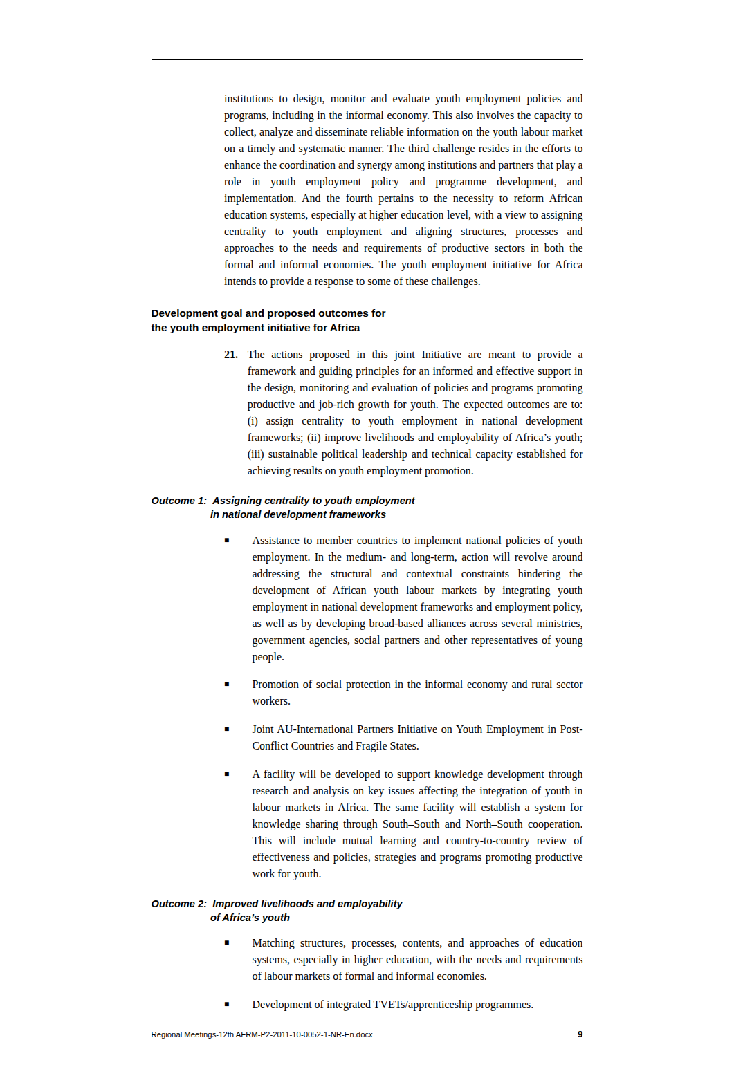institutions to design, monitor and evaluate youth employment policies and programs, including in the informal economy. This also involves the capacity to collect, analyze and disseminate reliable information on the youth labour market on a timely and systematic manner. The third challenge resides in the efforts to enhance the coordination and synergy among institutions and partners that play a role in youth employment policy and programme development, and implementation. And the fourth pertains to the necessity to reform African education systems, especially at higher education level, with a view to assigning centrality to youth employment and aligning structures, processes and approaches to the needs and requirements of productive sectors in both the formal and informal economies. The youth employment initiative for Africa intends to provide a response to some of these challenges.
Development goal and proposed outcomes for
the youth employment initiative for Africa
21.
The actions proposed in this joint Initiative are meant to provide a framework and guiding principles for an informed and effective support in the design, monitoring and evaluation of policies and programs promoting productive and job-rich growth for youth. The expected outcomes are to: (i) assign centrality to youth employment in national development frameworks; (ii) improve livelihoods and employability of Africa’s youth; (iii) sustainable political leadership and technical capacity established for achieving results on youth employment promotion.
Outcome 1: Assigning centrality to youth employment
in national development frameworks
■ Assistance to member countries to implement national policies of youth employment. In the medium- and long-term, action will revolve around addressing the structural and contextual constraints hindering the development of African youth labour markets by integrating youth employment in national development frameworks and employment policy, as well as by developing broad-based alliances across several ministries, government agencies, social partners and other representatives of young people.
■ Promotion of social protection in the informal economy and rural sector workers.
■ Joint AU-International Partners Initiative on Youth Employment in Post-Conflict Countries and Fragile States.
■ A facility will be developed to support knowledge development through research and analysis on key issues affecting the integration of youth in labour markets in Africa. The same facility will establish a system for knowledge sharing through South–South and North–South cooperation. This will include mutual learning and country-to-country review of effectiveness and policies, strategies and programs promoting productive work for youth.
Outcome 2: Improved livelihoods and employability
of Africa’s youth
■ Matching structures, processes, contents, and approaches of education systems, especially in higher education, with the needs and requirements of labour markets of formal and informal economies.
■ Development of integrated TVETs/apprenticeship programmes.
Regional Meetings-12th AFRM-P2-2011-10-0052-1-NR-En.docx 9